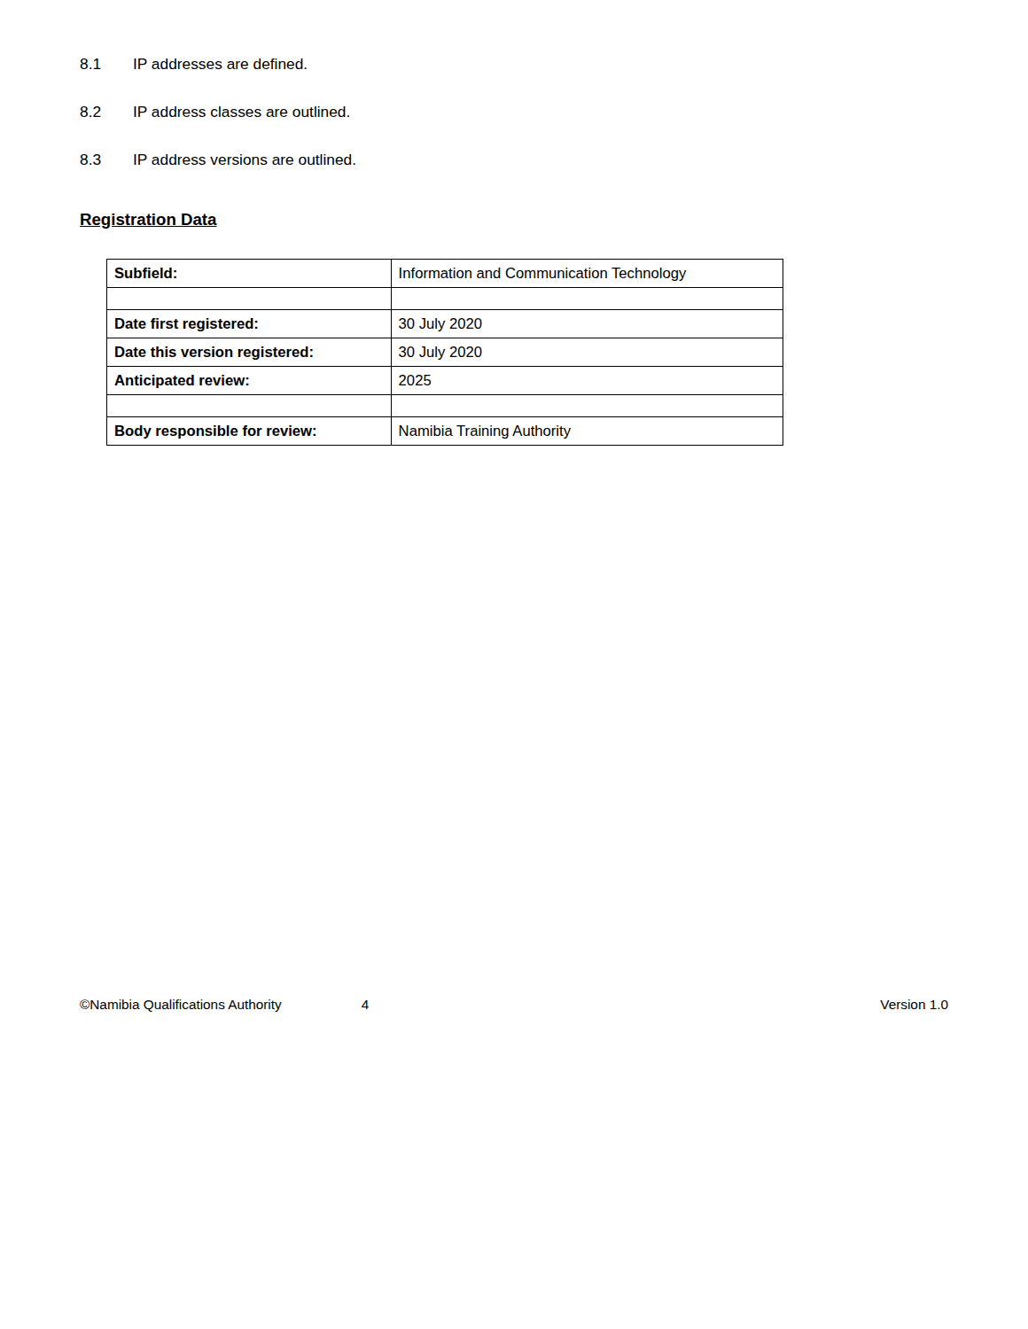8.1 IP addresses are defined.
8.2 IP address classes are outlined.
8.3 IP address versions are outlined.
Registration Data
| Subfield: | Information and Communication Technology |
| Date first registered: | 30 July 2020 |
| Date this version registered: | 30 July 2020 |
| Anticipated review: | 2025 |
| Body responsible for review: | Namibia Training Authority |
©Namibia Qualifications Authority
4
Version 1.0